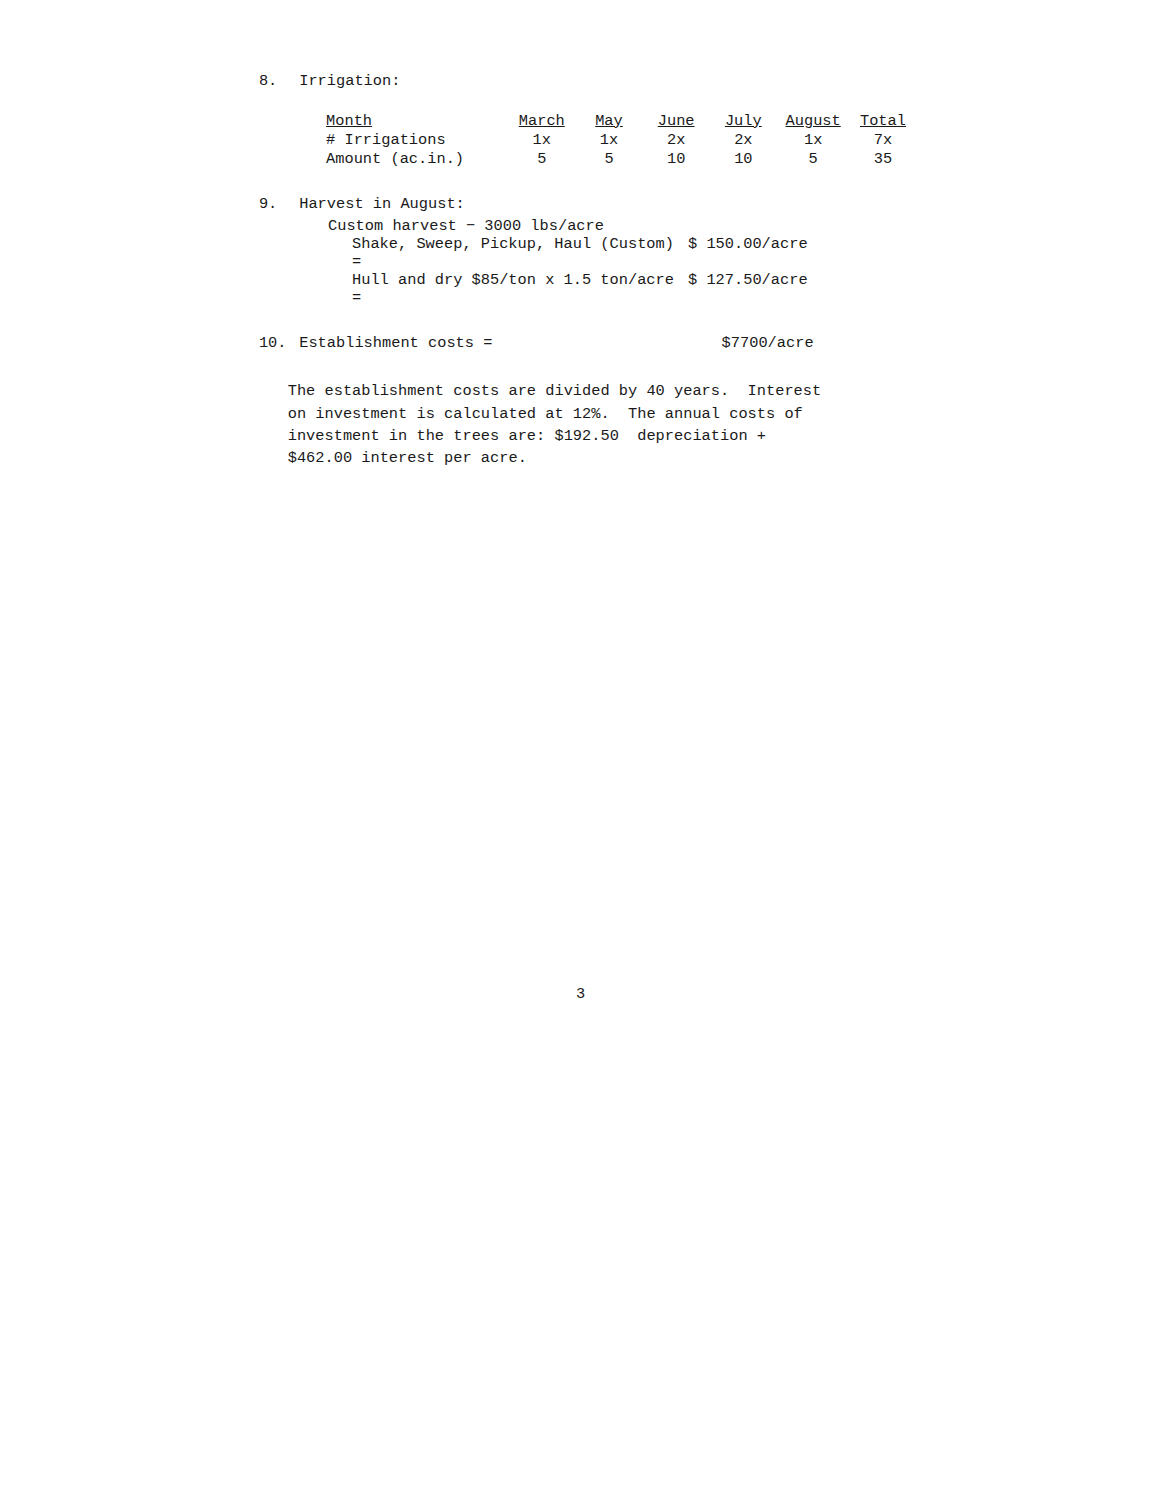8.
Irrigation:
| Month | March | May | June | July | August | Total |
| --- | --- | --- | --- | --- | --- | --- |
| # Irrigations | 1x | 1x | 2x | 2x | 1x | 7x |
| Amount (ac.in.) | 5 | 5 | 10 | 10 | 5 | 35 |
9.
Harvest in August:
Custom harvest − 3000 lbs/acre
Shake, Sweep, Pickup, Haul (Custom) =
$ 150.00/acre
Hull and dry $85/ton x 1.5 ton/acre =
$ 127.50/acre
10.
Establishment costs =
$7700/acre
The establishment costs are divided by 40 years. Interest on investment is calculated at 12%. The annual costs of investment in the trees are: $192.50 depreciation + $462.00 interest per acre.
3